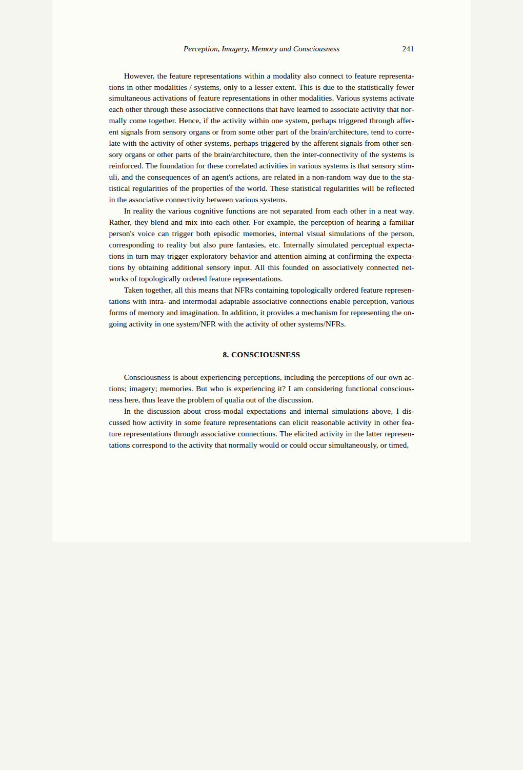Perception, Imagery, Memory and Consciousness 241
However, the feature representations within a modality also connect to feature representations in other modalities / systems, only to a lesser extent. This is due to the statistically fewer simultaneous activations of feature representations in other modalities. Various systems activate each other through these associative connections that have learned to associate activity that normally come together. Hence, if the activity within one system, perhaps triggered through afferent signals from sensory organs or from some other part of the brain/architecture, tend to correlate with the activity of other systems, perhaps triggered by the afferent signals from other sensory organs or other parts of the brain/architecture, then the inter-connectivity of the systems is reinforced. The foundation for these correlated activities in various systems is that sensory stimuli, and the consequences of an agent's actions, are related in a non-random way due to the statistical regularities of the properties of the world. These statistical regularities will be reflected in the associative connectivity between various systems.
In reality the various cognitive functions are not separated from each other in a neat way. Rather, they blend and mix into each other. For example, the perception of hearing a familiar person's voice can trigger both episodic memories, internal visual simulations of the person, corresponding to reality but also pure fantasies, etc. Internally simulated perceptual expectations in turn may trigger exploratory behavior and attention aiming at confirming the expectations by obtaining additional sensory input. All this founded on associatively connected networks of topologically ordered feature representations.
Taken together, all this means that NFRs containing topologically ordered feature representations with intra- and intermodal adaptable associative connections enable perception, various forms of memory and imagination. In addition, it provides a mechanism for representing the ongoing activity in one system/NFR with the activity of other systems/NFRs.
8. CONSCIOUSNESS
Consciousness is about experiencing perceptions, including the perceptions of our own actions; imagery; memories. But who is experiencing it? I am considering functional consciousness here, thus leave the problem of qualia out of the discussion.
In the discussion about cross-modal expectations and internal simulations above, I discussed how activity in some feature representations can elicit reasonable activity in other feature representations through associative connections. The elicited activity in the latter representations correspond to the activity that normally would or could occur simultaneously, or timed,